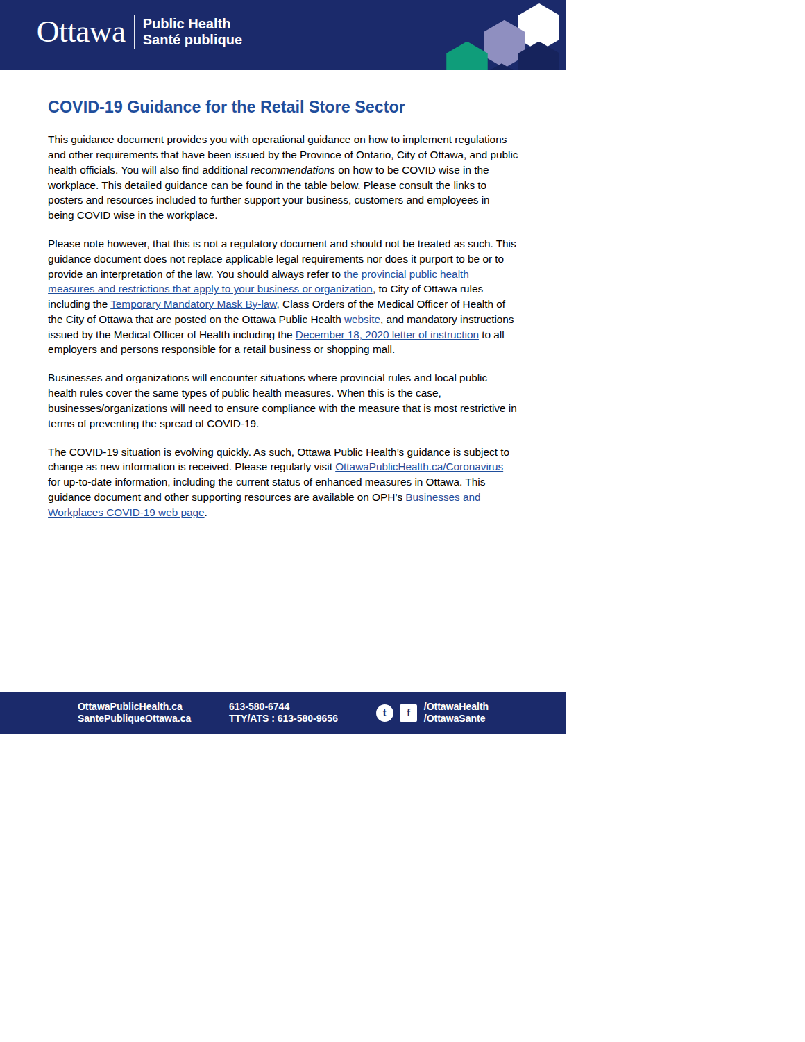Ottawa Public Health
Santé publique
COVID-19 Guidance for the Retail Store Sector
This guidance document provides you with operational guidance on how to implement regulations and other requirements that have been issued by the Province of Ontario, City of Ottawa, and public health officials. You will also find additional recommendations on how to be COVID wise in the workplace. This detailed guidance can be found in the table below. Please consult the links to posters and resources included to further support your business, customers and employees in being COVID wise in the workplace.
Please note however, that this is not a regulatory document and should not be treated as such. This guidance document does not replace applicable legal requirements nor does it purport to be or to provide an interpretation of the law. You should always refer to the provincial public health measures and restrictions that apply to your business or organization, to City of Ottawa rules including the Temporary Mandatory Mask By-law, Class Orders of the Medical Officer of Health of the City of Ottawa that are posted on the Ottawa Public Health website, and mandatory instructions issued by the Medical Officer of Health including the December 18, 2020 letter of instruction to all employers and persons responsible for a retail business or shopping mall.
Businesses and organizations will encounter situations where provincial rules and local public health rules cover the same types of public health measures. When this is the case, businesses/organizations will need to ensure compliance with the measure that is most restrictive in terms of preventing the spread of COVID-19.
The COVID-19 situation is evolving quickly. As such, Ottawa Public Health’s guidance is subject to change as new information is received. Please regularly visit OttawaPublicHealth.ca/Coronavirus for up-to-date information, including the current status of enhanced measures in Ottawa. This guidance document and other supporting resources are available on OPH’s Businesses and Workplaces COVID-19 web page.
OttawaPublicHealth.ca
SantePubliqueOttawa.ca
613-580-6744
TTY/ATS : 613-580-9656
t f /OttawaHealth
/OttawaSante